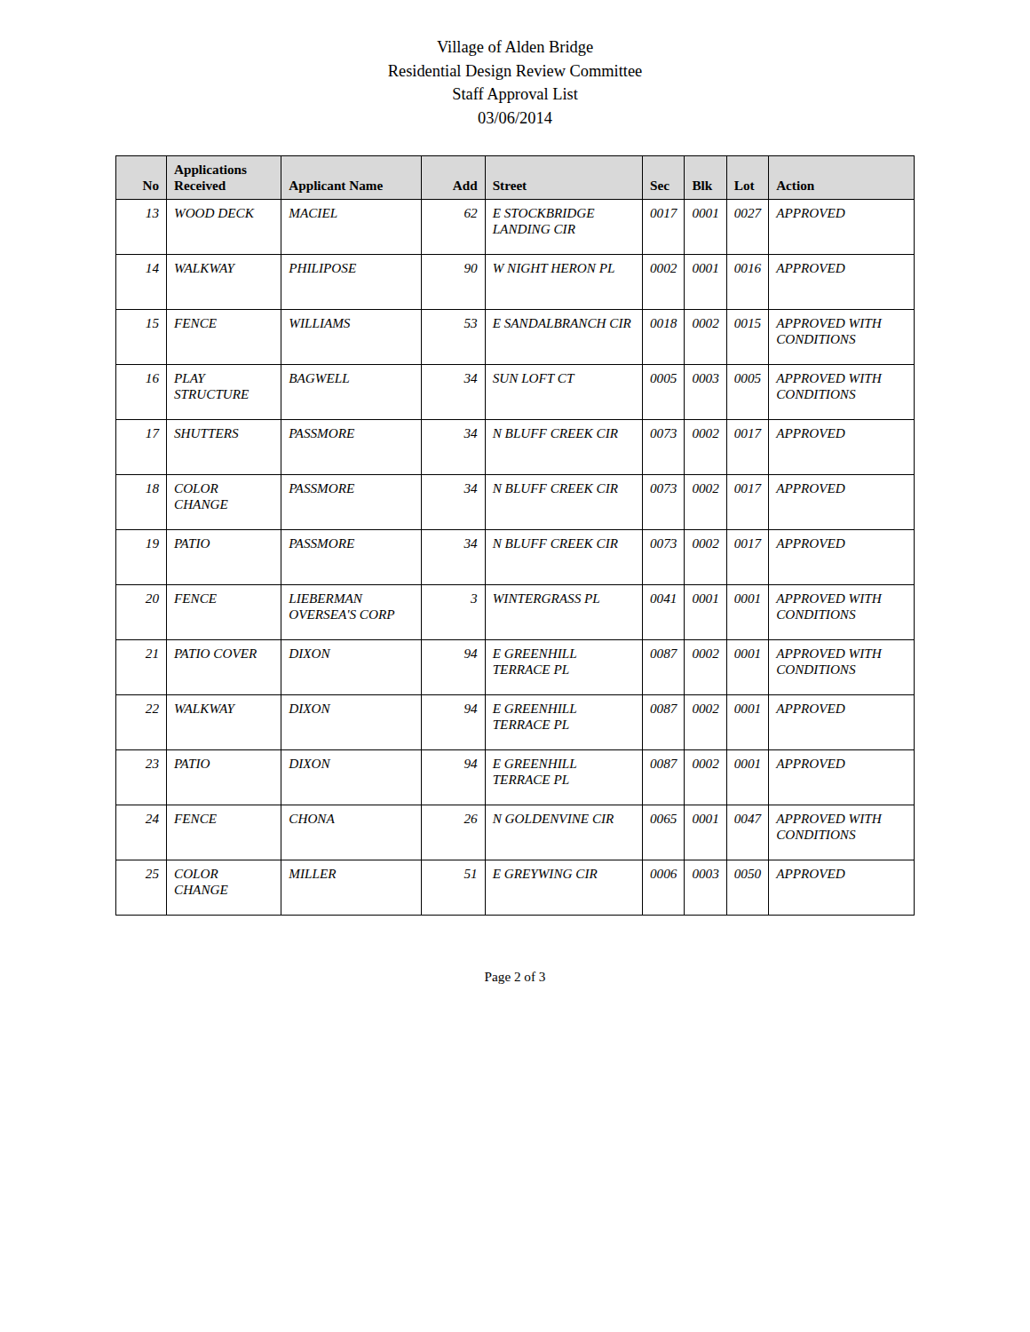Village of Alden Bridge
Residential Design Review Committee
Staff Approval List
03/06/2014
| No | Applications Received | Applicant Name | Add | Street | Sec | Blk | Lot | Action |
| --- | --- | --- | --- | --- | --- | --- | --- | --- |
| 13 | WOOD DECK | MACIEL | 62 | E STOCKBRIDGE LANDING CIR | 0017 | 0001 | 0027 | APPROVED |
| 14 | WALKWAY | PHILIPOSE | 90 | W NIGHT HERON PL | 0002 | 0001 | 0016 | APPROVED |
| 15 | FENCE | WILLIAMS | 53 | E SANDALBRANCH CIR | 0018 | 0002 | 0015 | APPROVED WITH CONDITIONS |
| 16 | PLAY STRUCTURE | BAGWELL | 34 | SUN LOFT CT | 0005 | 0003 | 0005 | APPROVED WITH CONDITIONS |
| 17 | SHUTTERS | PASSMORE | 34 | N BLUFF CREEK CIR | 0073 | 0002 | 0017 | APPROVED |
| 18 | COLOR CHANGE | PASSMORE | 34 | N BLUFF CREEK CIR | 0073 | 0002 | 0017 | APPROVED |
| 19 | PATIO | PASSMORE | 34 | N BLUFF CREEK CIR | 0073 | 0002 | 0017 | APPROVED |
| 20 | FENCE | LIEBERMAN OVERSEA'S CORP | 3 | WINTERGRASS PL | 0041 | 0001 | 0001 | APPROVED WITH CONDITIONS |
| 21 | PATIO COVER | DIXON | 94 | E GREENHILL TERRACE PL | 0087 | 0002 | 0001 | APPROVED WITH CONDITIONS |
| 22 | WALKWAY | DIXON | 94 | E GREENHILL TERRACE PL | 0087 | 0002 | 0001 | APPROVED |
| 23 | PATIO | DIXON | 94 | E GREENHILL TERRACE PL | 0087 | 0002 | 0001 | APPROVED |
| 24 | FENCE | CHONA | 26 | N GOLDENVINE CIR | 0065 | 0001 | 0047 | APPROVED WITH CONDITIONS |
| 25 | COLOR CHANGE | MILLER | 51 | E GREYWING CIR | 0006 | 0003 | 0050 | APPROVED |
Page 2 of 3